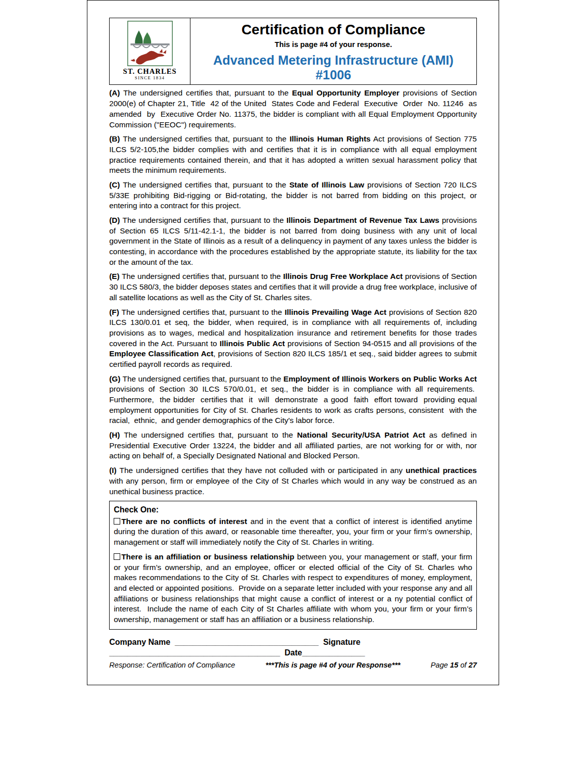| ST. CHARLES SINCE 1834 | Certification of Compliance This is page #4 of your response. Advanced Metering Infrastructure (AMI) #1006 |
(A) The undersigned certifies that, pursuant to the Equal Opportunity Employer provisions of Section 2000(e) of Chapter 21, Title 42 of the United States Code and Federal Executive Order No. 11246 as amended by Executive Order No. 11375, the bidder is compliant with all Equal Employment Opportunity Commission ("EEOC") requirements.
(B) The undersigned certifies that, pursuant to the Illinois Human Rights Act provisions of Section 775 ILCS 5/2-105,the bidder complies with and certifies that it is in compliance with all equal employment practice requirements contained therein, and that it has adopted a written sexual harassment policy that meets the minimum requirements.
(C) The undersigned certifies that, pursuant to the State of Illinois Law provisions of Section 720 ILCS 5/33E prohibiting Bid-rigging or Bid-rotating, the bidder is not barred from bidding on this project, or entering into a contract for this project.
(D) The undersigned certifies that, pursuant to the Illinois Department of Revenue Tax Laws provisions of Section 65 ILCS 5/11-42.1-1, the bidder is not barred from doing business with any unit of local government in the State of Illinois as a result of a delinquency in payment of any taxes unless the bidder is contesting, in accordance with the procedures established by the appropriate statute, its liability for the tax or the amount of the tax.
(E) The undersigned certifies that, pursuant to the Illinois Drug Free Workplace Act provisions of Section 30 ILCS 580/3, the bidder deposes states and certifies that it will provide a drug free workplace, inclusive of all satellite locations as well as the City of St. Charles sites.
(F) The undersigned certifies that, pursuant to the Illinois Prevailing Wage Act provisions of Section 820 ILCS 130/0.01 et seq, the bidder, when required, is in compliance with all requirements of, including provisions as to wages, medical and hospitalization insurance and retirement benefits for those trades covered in the Act. Pursuant to Illinois Public Act provisions of Section 94-0515 and all provisions of the Employee Classification Act, provisions of Section 820 ILCS 185/1 et seq., said bidder agrees to submit certified payroll records as required.
(G) The undersigned certifies that, pursuant to the Employment of Illinois Workers on Public Works Act provisions of Section 30 ILCS 570/0.01, et seq., the bidder is in compliance with all requirements. Furthermore, the bidder certifies that it will demonstrate a good faith effort toward providing equal employment opportunities for City of St. Charles residents to work as crafts persons, consistent with the racial, ethnic, and gender demographics of the City's labor force.
(H) The undersigned certifies that, pursuant to the National Security/USA Patriot Act as defined in Presidential Executive Order 13224, the bidder and all affiliated parties, are not working for or with, nor acting on behalf of, a Specially Designated National and Blocked Person.
(I) The undersigned certifies that they have not colluded with or participated in any unethical practices with any person, firm or employee of the City of St Charles which would in any way be construed as an unethical business practice.
Check One:
There are no conflicts of interest and in the event that a conflict of interest is identified anytime during the duration of this award, or reasonable time thereafter, you, your firm or your firm’s ownership, management or staff will immediately notify the City of St. Charles in writing.
There is an affiliation or business relationship between you, your management or staff, your firm or your firm’s ownership, and an employee, officer or elected official of the City of St. Charles who makes recommendations to the City of St. Charles with respect to expenditures of money, employment, and elected or appointed positions. Provide on a separate letter included with your response any and all affiliations or business relationships that might cause a conflict of interest or a ny potential conflict of interest. Include the name of each City of St Charles affiliate with whom you, your firm or your firm’s ownership, management or staff has an affiliation or a business relationship.
Company Name ________________________________ Signature ______________________________________ Date______________
Response: Certification of Compliance ***This is page #4 of your Response*** Page 15 of 27